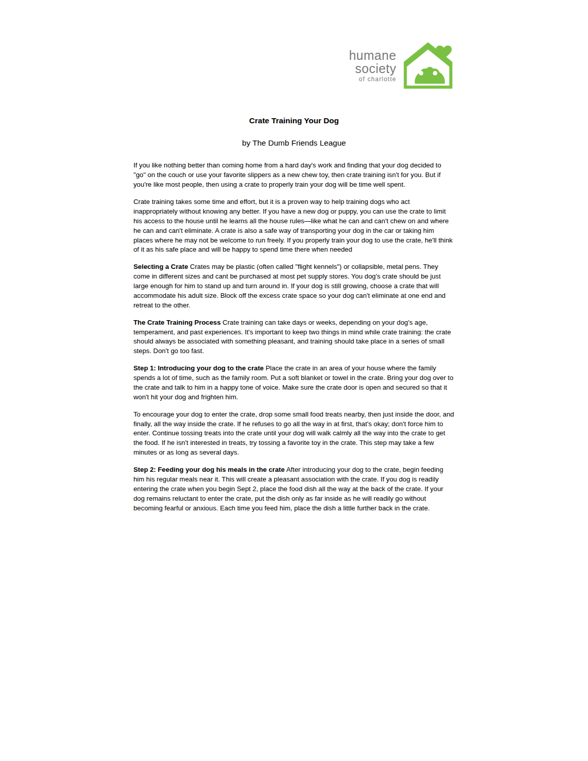humane society of charlotte
Crate Training Your Dog
by The Dumb Friends League
If you like nothing better than coming home from a hard day's work and finding that your dog decided to "go" on the couch or use your favorite slippers as a new chew toy, then crate training isn't for you. But if you're like most people, then using a crate to properly train your dog will be time well spent.
Crate training takes some time and effort, but it is a proven way to help training dogs who act inappropriately without knowing any better. If you have a new dog or puppy, you can use the crate to limit his access to the house until he learns all the house rules—like what he can and can't chew on and where he can and can't eliminate. A crate is also a safe way of transporting your dog in the car or taking him places where he may not be welcome to run freely. If you properly train your dog to use the crate, he'll think of it as his safe place and will be happy to spend time there when needed
Selecting a Crate Crates may be plastic (often called "flight kennels") or collapsible, metal pens. They come in different sizes and cant be purchased at most pet supply stores. You dog's crate should be just large enough for him to stand up and turn around in. If your dog is still growing, choose a crate that will accommodate his adult size. Block off the excess crate space so your dog can't eliminate at one end and retreat to the other.
The Crate Training Process Crate training can take days or weeks, depending on your dog's age, temperament, and past experiences. It's important to keep two things in mind while crate training: the crate should always be associated with something pleasant, and training should take place in a series of small steps. Don't go too fast.
Step 1: Introducing your dog to the crate Place the crate in an area of your house where the family spends a lot of time, such as the family room. Put a soft blanket or towel in the crate. Bring your dog over to the crate and talk to him in a happy tone of voice. Make sure the crate door is open and secured so that it won't hit your dog and frighten him.
To encourage your dog to enter the crate, drop some small food treats nearby, then just inside the door, and finally, all the way inside the crate. If he refuses to go all the way in at first, that's okay; don't force him to enter. Continue tossing treats into the crate until your dog will walk calmly all the way into the crate to get the food. If he isn't interested in treats, try tossing a favorite toy in the crate. This step may take a few minutes or as long as several days.
Step 2: Feeding your dog his meals in the crate After introducing your dog to the crate, begin feeding him his regular meals near it. This will create a pleasant association with the crate. If you dog is readily entering the crate when you begin Sept 2, place the food dish all the way at the back of the crate. If your dog remains reluctant to enter the crate, put the dish only as far inside as he will readily go without becoming fearful or anxious. Each time you feed him, place the dish a little further back in the crate.